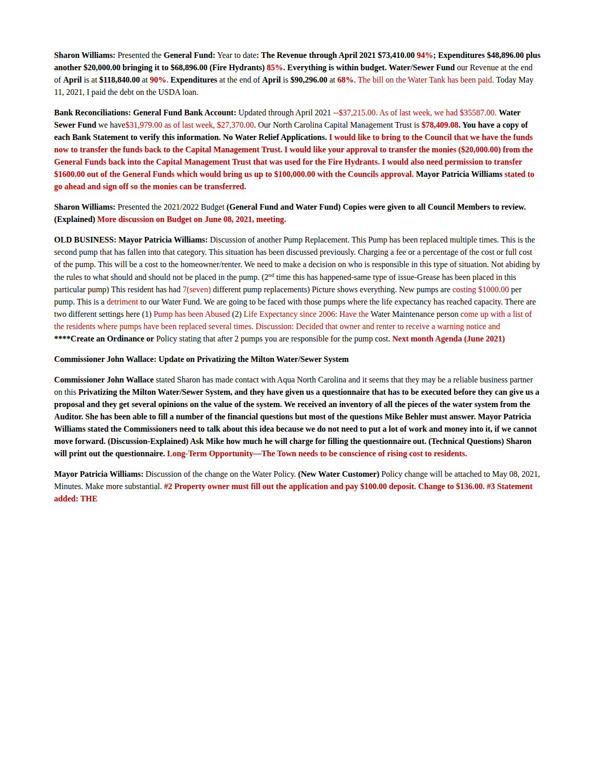Sharon Williams: Presented the General Fund: Year to date: The Revenue through April 2021 $73,410.00 94%; Expenditures $48,896.00 plus another $20,000.00 bringing it to $68,896.00 (Fire Hydrants) 85%. Everything is within budget. Water/Sewer Fund our Revenue at the end of April is at $118,840.00 at 90%. Expenditures at the end of April is $90,296.00 at 68%. The bill on the Water Tank has been paid. Today May 11, 2021, I paid the debt on the USDA loan.
Bank Reconciliations: General Fund Bank Account: Updated through April 2021 --$37,215.00. As of last week, we had $35587.00. Water Sewer Fund we have$31,979.00 as of last week, $27,370.00. Our North Carolina Capital Management Trust is $78,409.08. You have a copy of each Bank Statement to verify this information. No Water Relief Applications. I would like to bring to the Council that we have the funds now to transfer the funds back to the Capital Management Trust. I would like your approval to transfer the monies ($20,000.00) from the General Funds back into the Capital Management Trust that was used for the Fire Hydrants. I would also need permission to transfer $1600.00 out of the General Funds which would bring us up to $100,000.00 with the Councils approval. Mayor Patricia Williams stated to go ahead and sign off so the monies can be transferred.
Sharon Williams: Presented the 2021/2022 Budget (General Fund and Water Fund) Copies were given to all Council Members to review. (Explained) More discussion on Budget on June 08, 2021, meeting.
OLD BUSINESS: Mayor Patricia Williams: Discussion of another Pump Replacement. This Pump has been replaced multiple times. This is the second pump that has fallen into that category. This situation has been discussed previously. Charging a fee or a percentage of the cost or full cost of the pump. This will be a cost to the homeowner/renter. We need to make a decision on who is responsible in this type of situation. Not abiding by the rules to what should and should not be placed in the pump. (2nd time this has happened-same type of issue-Grease has been placed in this particular pump) This resident has had 7(seven) different pump replacements) Picture shows everything. New pumps are costing $1000.00 per pump. This is a detriment to our Water Fund. We are going to be faced with those pumps where the life expectancy has reached capacity. There are two different settings here (1) Pump has been Abused (2) Life Expectancy since 2006: Have the Water Maintenance person come up with a list of the residents where pumps have been replaced several times. Discussion: Decided that owner and renter to receive a warning notice and ****Create an Ordinance or Policy stating that after 2 pumps you are responsible for the pump cost. Next month Agenda (June 2021)
Commissioner John Wallace: Update on Privatizing the Milton Water/Sewer System
Commissioner John Wallace stated Sharon has made contact with Aqua North Carolina and it seems that they may be a reliable business partner on this Privatizing the Milton Water/Sewer System, and they have given us a questionnaire that has to be executed before they can give us a proposal and they get several opinions on the value of the system. We received an inventory of all the pieces of the water system from the Auditor. She has been able to fill a number of the financial questions but most of the questions Mike Behler must answer. Mayor Patricia Williams stated the Commissioners need to talk about this idea because we do not need to put a lot of work and money into it, if we cannot move forward. (Discussion-Explained) Ask Mike how much he will charge for filling the questionnaire out. (Technical Questions) Sharon will print out the questionnaire. Long-Term Opportunity—The Town needs to be conscience of rising cost to residents.
Mayor Patricia Williams: Discussion of the change on the Water Policy. (New Water Customer) Policy change will be attached to May 08, 2021, Minutes. Make more substantial. #2 Property owner must fill out the application and pay $100.00 deposit. Change to $136.00. #3 Statement added: THE